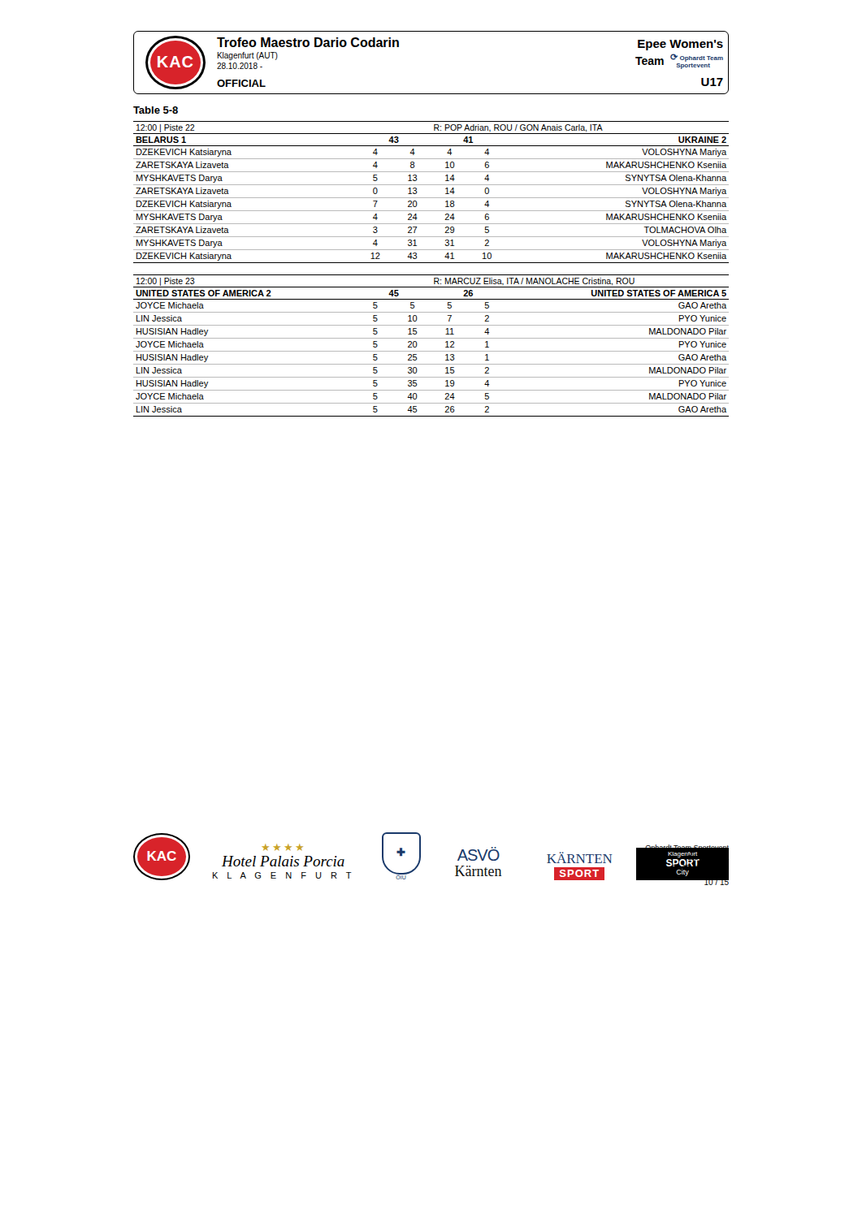KAC
Trofeo Maestro Dario Codarin
Klagenfurt (AUT)
28.10.2018 -
OFFICIAL
Epee Women's
Team
⟳Ophardt Team
Sportevent
U17
Table 5-8
| 12:00 / Piste 22 | R: POP Adrian, ROU / GON Anais Carla, ITA |
| BELARUS 1 | 43 | 41 | UKRAINE 2 |
| DZEKEVICH Katsiaryna | 4 | 4 | 4 | 4 | VOLOSHYNA Mariya |
| ZARETSKAYA Lizaveta | 4 | 8 | 10 | 6 | MAKARUSHCHENKO Kseniia |
| MYSHKAVETS Darya | 5 | 13 | 14 | 4 | SYNYTSA Olena-Khanna |
| ZARETSKAYA Lizaveta | 0 | 13 | 14 | 0 | VOLOSHYNA Mariya |
| DZEKEVICH Katsiaryna | 7 | 20 | 18 | 4 | SYNYTSA Olena-Khanna |
| MYSHKAVETS Darya | 4 | 24 | 24 | 6 | MAKARUSHCHENKO Kseniia |
| ZARETSKAYA Lizaveta | 3 | 27 | 29 | 5 | TOLMACHOVA Olha |
| MYSHKAVETS Darya | 4 | 31 | 31 | 2 | VOLOSHYNA Mariya |
| DZEKEVICH Katsiaryna | 12 | 43 | 41 | 10 | MAKARUSHCHENKO Kseniia |
| 12:00 / Piste 23 | R: MARCUZ Elisa, ITA / MANOLACHE Cristina, ROU |
| UNITED STATES OF AMERICA 2 | 45 | 26 | UNITED STATES OF AMERICA 5 |
| JOYCE Michaela | 5 | 5 | 5 | 5 | GAO Aretha |
| LIN Jessica | 5 | 10 | 7 | 2 | PYO Yunice |
| HUSISIAN Hadley | 5 | 15 | 11 | 4 | MALDONADO Pilar |
| JOYCE Michaela | 5 | 20 | 12 | 1 | PYO Yunice |
| HUSISIAN Hadley | 5 | 25 | 13 | 1 | GAO Aretha |
| LIN Jessica | 5 | 30 | 15 | 2 | MALDONADO Pilar |
| HUSISIAN Hadley | 5 | 35 | 19 | 4 | PYO Yunice |
| JOYCE Michaela | 5 | 40 | 24 | 5 | MALDONADO Pilar |
| LIN Jessica | 5 | 45 | 26 | 2 | GAO Aretha |
KAC
★★★★
Hotel Palais Porcia
K L A G E N F U R T
✚
ÖIU
ASVÖ
Kärnten
KÄRNTEN
SPORT
Klagenfurt
SPORT
City
Ophardt Team Sportevent
Steve Glinka
28.10.2018 14:58
10 / 15